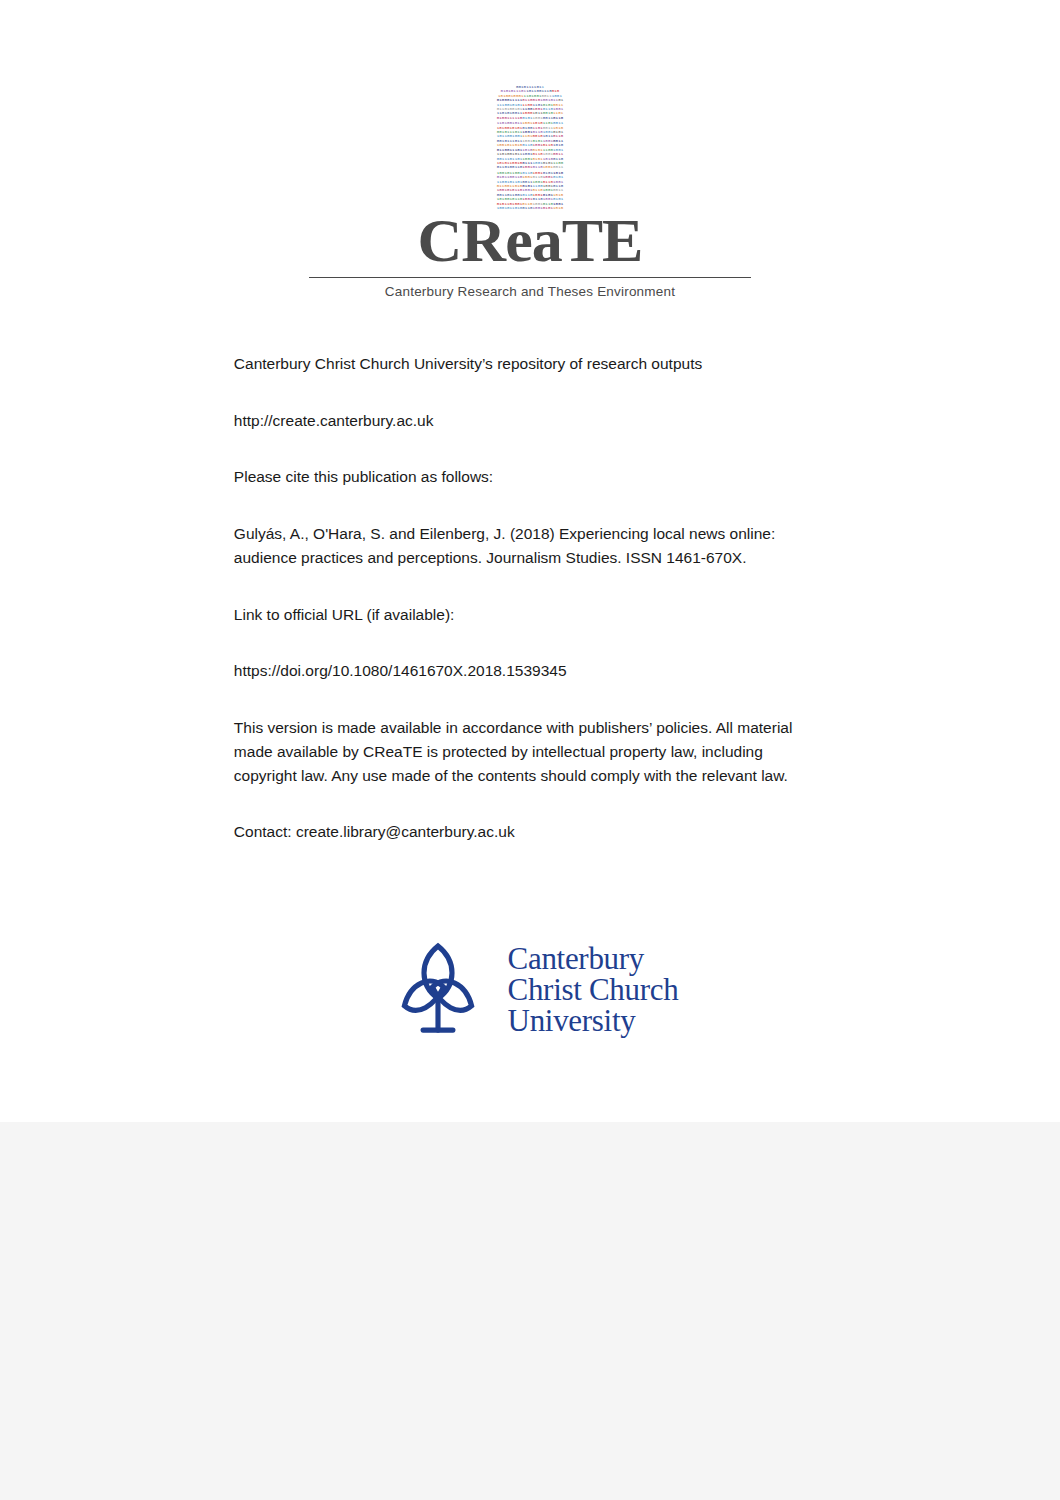00101111011 01010111011011001110010 1010010001110100100111001 01000111110110010100101101 11100101011100110101010011 01101001011100100101101001 11010100111000101100101101 01001111100101100100110110 11010010111001101011010011 10100101010100110100111010 00101110111001011010010101 10110010011101001010110110 00101110111001010110010011 10010110100110100101101010 01100111011010010111001001 11010010111001011010010011 00111011011001010110100110 10101100100111100101011100 01101001101001011010010011 10010110010110100101011010 01011001101001011010010101 11001011010011100101101001 01100110100101110010010110 10010101101001011010010011 00110110010110100101011010 10100101101001011010010101 01011010010110100101101001 10010110100110100101011010 01101001011010011010010011 10100110010110100101011010
CRea TE
Canterbury Research and Theses Environment
Canterbury Christ Church University’s repository of research outputs
http://create.canterbury.ac.uk
Please cite this publication as follows:
Gulyás, A., O'Hara, S. and Eilenberg, J. (2018) Experiencing local news online: audience practices and perceptions. Journalism Studies. ISSN 1461-670X.
Link to official URL (if available):
https://doi.org/10.1080/1461670X.2018.1539345
This version is made available in accordance with publishers’ policies. All material made available by CReaTE is protected by intellectual property law, including copyright law. Any use made of the contents should comply with the relevant law.
Contact: create.library@canterbury.ac.uk
Canterbury Christ Church University